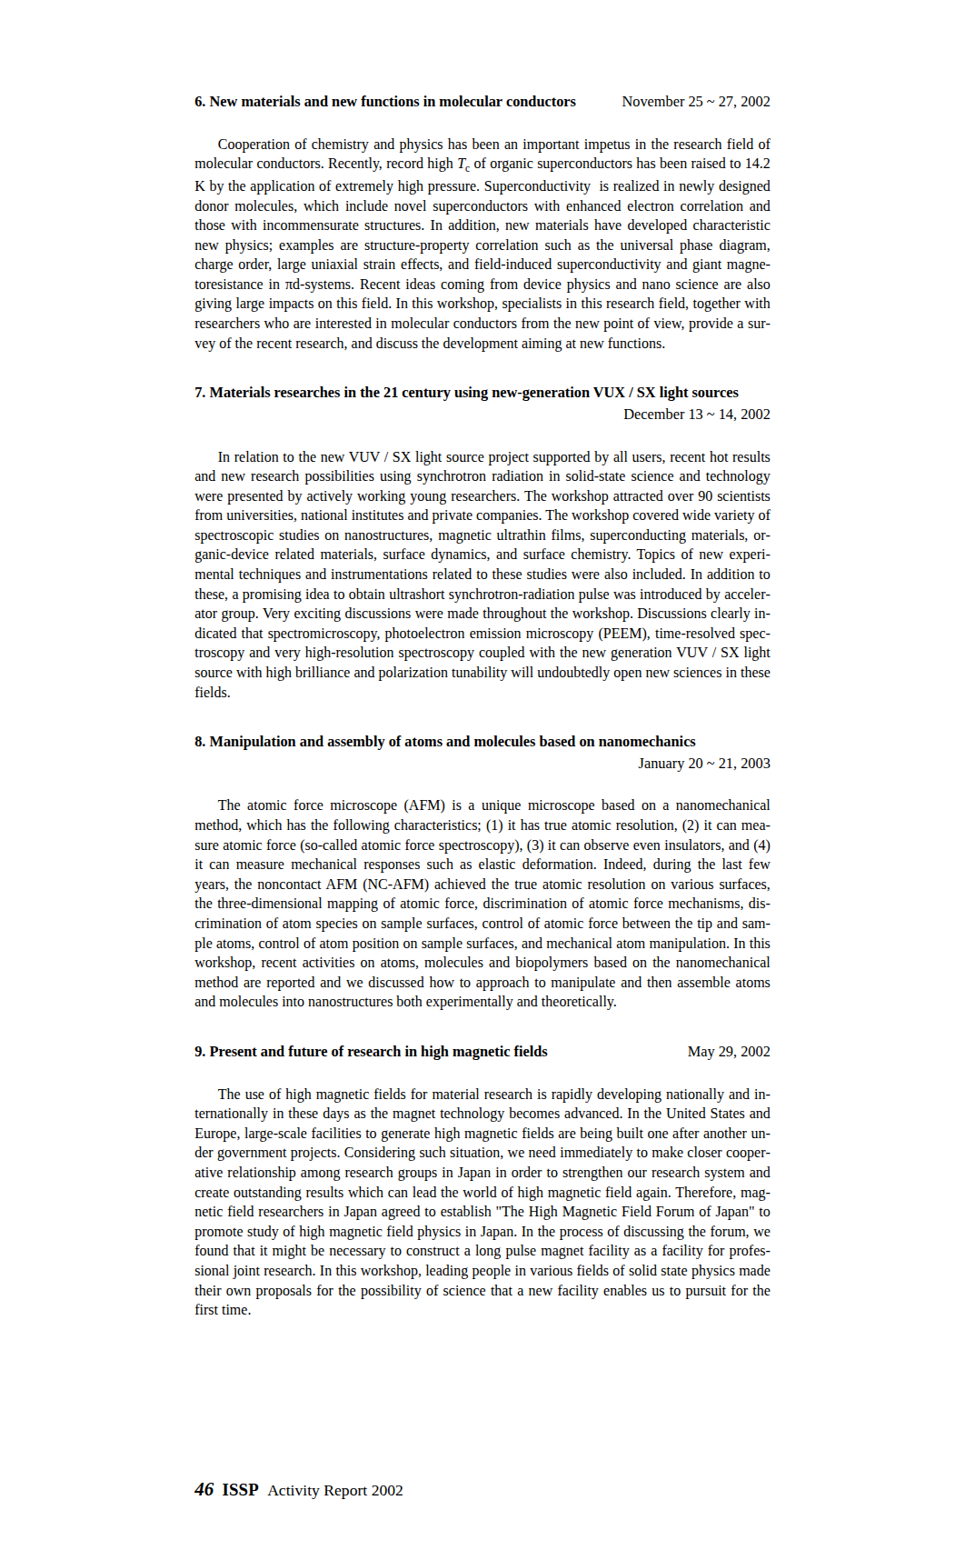6. New materials and new functions in molecular conductors November 25 ~ 27, 2002
Cooperation of chemistry and physics has been an important impetus in the research field of molecular conductors. Recently, record high Tc of organic superconductors has been raised to 14.2 K by the application of extremely high pressure. Superconductivity is realized in newly designed donor molecules, which include novel superconductors with enhanced electron correlation and those with incommensurate structures. In addition, new materials have developed characteristic new physics; examples are structure-property correlation such as the universal phase diagram, charge order, large uniaxial strain effects, and field-induced superconductivity and giant magnetoresistance in πd-systems. Recent ideas coming from device physics and nano science are also giving large impacts on this field. In this workshop, specialists in this research field, together with researchers who are interested in molecular conductors from the new point of view, provide a survey of the recent research, and discuss the development aiming at new functions.
7. Materials researches in the 21 century using new-generation VUX / SX light sources December 13 ~ 14, 2002
In relation to the new VUV / SX light source project supported by all users, recent hot results and new research possibilities using synchrotron radiation in solid-state science and technology were presented by actively working young researchers. The workshop attracted over 90 scientists from universities, national institutes and private companies. The workshop covered wide variety of spectroscopic studies on nanostructures, magnetic ultrathin films, superconducting materials, organic-device related materials, surface dynamics, and surface chemistry. Topics of new experimental techniques and instrumentations related to these studies were also included. In addition to these, a promising idea to obtain ultrashort synchrotron-radiation pulse was introduced by accelerator group. Very exciting discussions were made throughout the workshop. Discussions clearly indicated that spectromicroscopy, photoelectron emission microscopy (PEEM), time-resolved spectroscopy and very high-resolution spectroscopy coupled with the new generation VUV / SX light source with high brilliance and polarization tunability will undoubtedly open new sciences in these fields.
8. Manipulation and assembly of atoms and molecules based on nanomechanics January 20 ~ 21, 2003
The atomic force microscope (AFM) is a unique microscope based on a nanomechanical method, which has the following characteristics; (1) it has true atomic resolution, (2) it can measure atomic force (so-called atomic force spectroscopy), (3) it can observe even insulators, and (4) it can measure mechanical responses such as elastic deformation. Indeed, during the last few years, the noncontact AFM (NC-AFM) achieved the true atomic resolution on various surfaces, the three-dimensional mapping of atomic force, discrimination of atomic force mechanisms, discrimination of atom species on sample surfaces, control of atomic force between the tip and sample atoms, control of atom position on sample surfaces, and mechanical atom manipulation. In this workshop, recent activities on atoms, molecules and biopolymers based on the nanomechanical method are reported and we discussed how to approach to manipulate and then assemble atoms and molecules into nanostructures both experimentally and theoretically.
9. Present and future of research in high magnetic fields May 29, 2002
The use of high magnetic fields for material research is rapidly developing nationally and internationally in these days as the magnet technology becomes advanced. In the United States and Europe, large-scale facilities to generate high magnetic fields are being built one after another under government projects. Considering such situation, we need immediately to make closer cooperative relationship among research groups in Japan in order to strengthen our research system and create outstanding results which can lead the world of high magnetic field again. Therefore, magnetic field researchers in Japan agreed to establish "The High Magnetic Field Forum of Japan" to promote study of high magnetic field physics in Japan. In the process of discussing the forum, we found that it might be necessary to construct a long pulse magnet facility as a facility for professional joint research. In this workshop, leading people in various fields of solid state physics made their own proposals for the possibility of science that a new facility enables us to pursuit for the first time.
46 ISSP Activity Report 2002